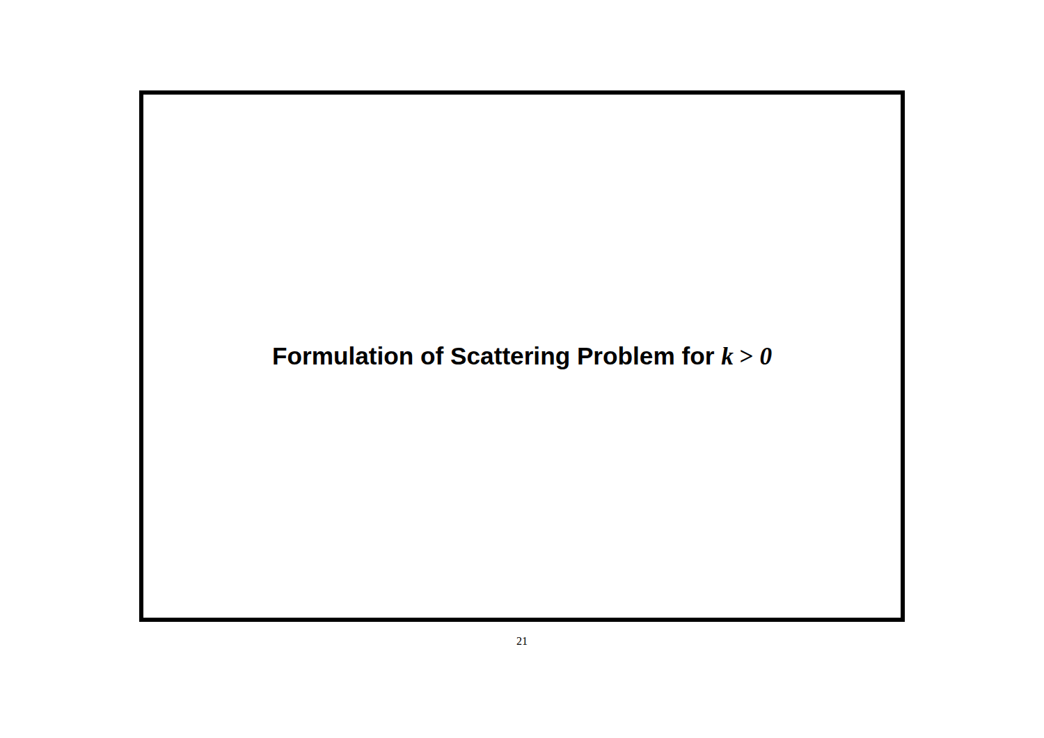Formulation of Scattering Problem for k > 0
21